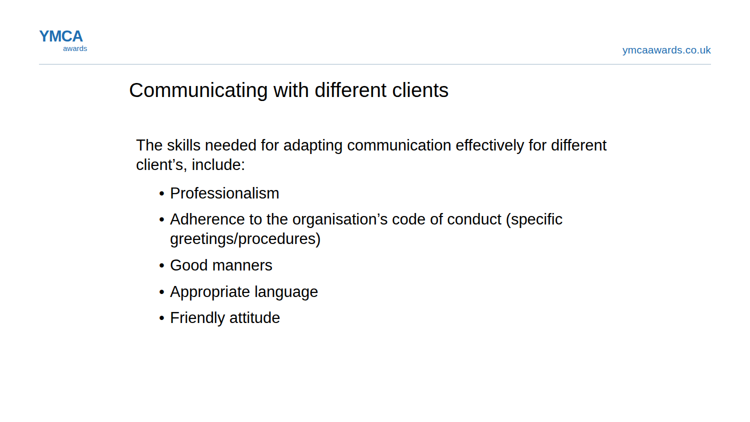YMCA awards
ymcaawards.co.uk
Communicating with different clients
The skills needed for adapting communication effectively for different client’s, include:
Professionalism
Adherence to the organisation’s code of conduct (specific greetings/procedures)
Good manners
Appropriate language
Friendly attitude